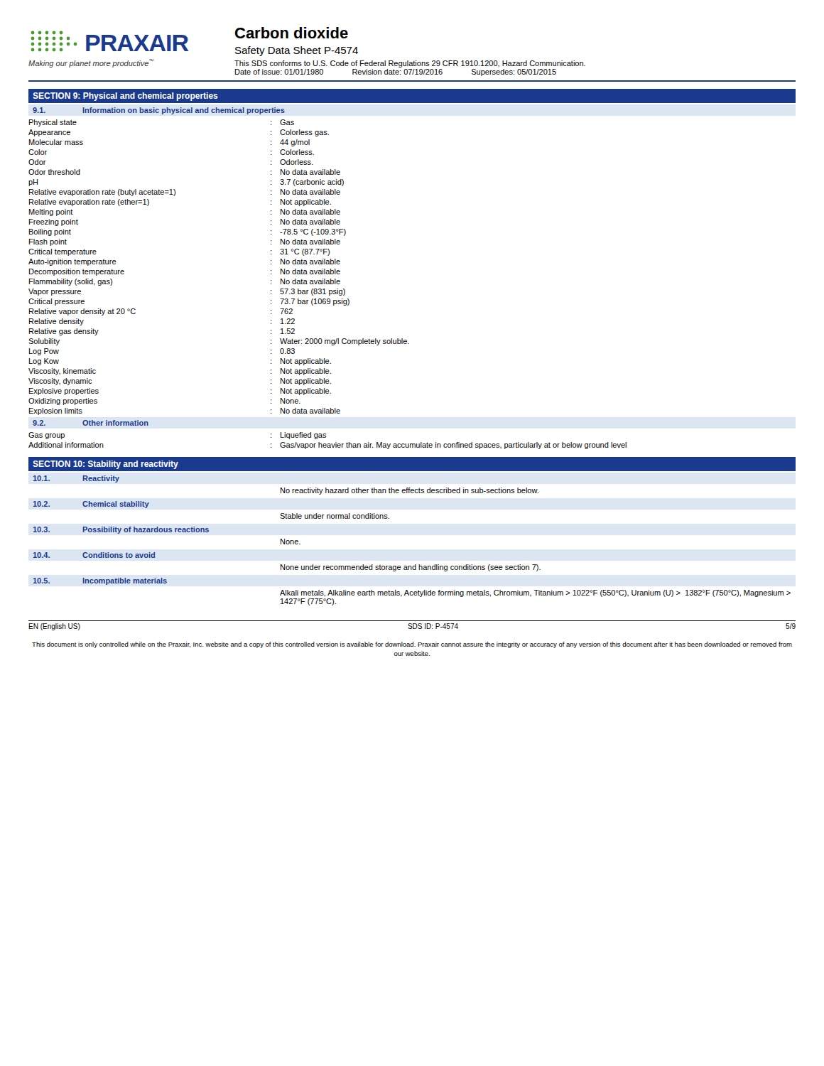PRAXAIR
Making our planet more productive™
Carbon dioxide
Safety Data Sheet P-4574
This SDS conforms to U.S. Code of Federal Regulations 29 CFR 1910.1200, Hazard Communication.
Date of issue: 01/01/1980 Revision date: 07/19/2016 Supersedes: 05/01/2015
SECTION 9: Physical and chemical properties
9.1. Information on basic physical and chemical properties
| Physical state | : | Gas |
| Appearance | : | Colorless gas. |
| Molecular mass | : | 44 g/mol |
| Color | : | Colorless. |
| Odor | : | Odorless. |
| Odor threshold | : | No data available |
| pH | : | 3.7 (carbonic acid) |
| Relative evaporation rate (butyl acetate=1) | : | No data available |
| Relative evaporation rate (ether=1) | : | Not applicable. |
| Melting point | : | No data available |
| Freezing point | : | No data available |
| Boiling point | : | -78.5 °C (-109.3°F) |
| Flash point | : | No data available |
| Critical temperature | : | 31 °C (87.7°F) |
| Auto-ignition temperature | : | No data available |
| Decomposition temperature | : | No data available |
| Flammability (solid, gas) | : | No data available |
| Vapor pressure | : | 57.3 bar (831 psig) |
| Critical pressure | : | 73.7 bar (1069 psig) |
| Relative vapor density at 20 °C | : | 762 |
| Relative density | : | 1.22 |
| Relative gas density | : | 1.52 |
| Solubility | : | Water: 2000 mg/l Completely soluble. |
| Log Pow | : | 0.83 |
| Log Kow | : | Not applicable. |
| Viscosity, kinematic | : | Not applicable. |
| Viscosity, dynamic | : | Not applicable. |
| Explosive properties | : | Not applicable. |
| Oxidizing properties | : | None. |
| Explosion limits | : | No data available |
9.2. Other information
| Gas group | : | Liquefied gas |
| Additional information | : | Gas/vapor heavier than air. May accumulate in confined spaces, particularly at or below ground level |
SECTION 10: Stability and reactivity
10.1. Reactivity
No reactivity hazard other than the effects described in sub-sections below.
10.2. Chemical stability
Stable under normal conditions.
10.3. Possibility of hazardous reactions
None.
10.4. Conditions to avoid
None under recommended storage and handling conditions (see section 7).
10.5. Incompatible materials
Alkali metals, Alkaline earth metals, Acetylide forming metals, Chromium, Titanium > 1022°F (550°C), Uranium (U) > 1382°F (750°C), Magnesium > 1427°F (775°C).
EN (English US) SDS ID: P-4574 5/9
This document is only controlled while on the Praxair, Inc. website and a copy of this controlled version is available for download. Praxair cannot assure the integrity or accuracy of any version of this document after it has been downloaded or removed from our website.